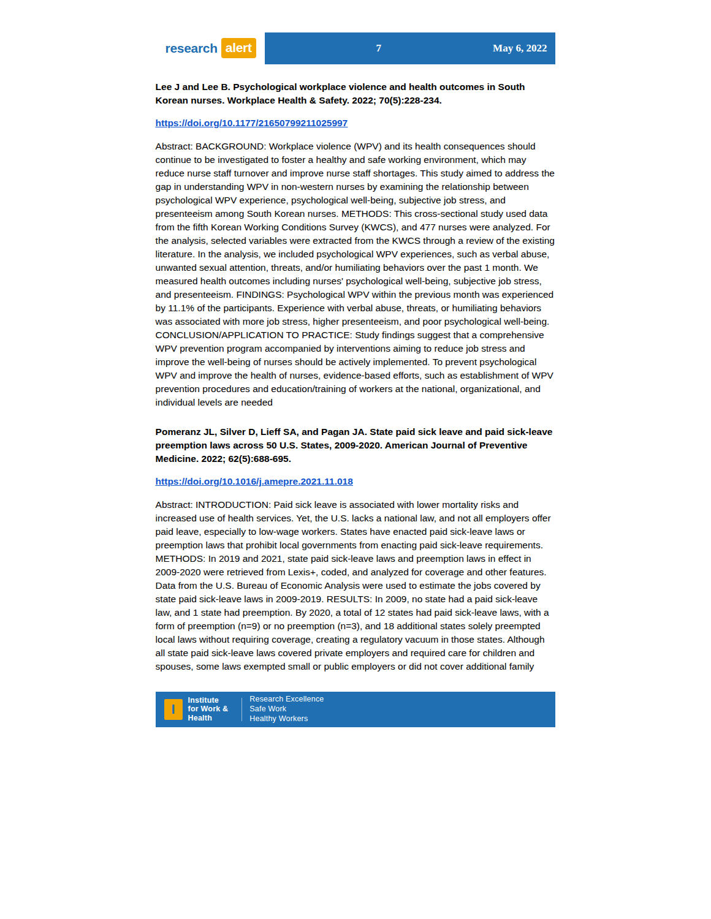research alert
7
May 6, 2022
Lee J and Lee B. Psychological workplace violence and health outcomes in South Korean nurses. Workplace Health & Safety. 2022; 70(5):228-234.
https://doi.org/10.1177/21650799211025997
Abstract: BACKGROUND: Workplace violence (WPV) and its health consequences should continue to be investigated to foster a healthy and safe working environment, which may reduce nurse staff turnover and improve nurse staff shortages. This study aimed to address the gap in understanding WPV in non-western nurses by examining the relationship between psychological WPV experience, psychological well-being, subjective job stress, and presenteeism among South Korean nurses. METHODS: This cross-sectional study used data from the fifth Korean Working Conditions Survey (KWCS), and 477 nurses were analyzed. For the analysis, selected variables were extracted from the KWCS through a review of the existing literature. In the analysis, we included psychological WPV experiences, such as verbal abuse, unwanted sexual attention, threats, and/or humiliating behaviors over the past 1 month. We measured health outcomes including nurses' psychological well-being, subjective job stress, and presenteeism. FINDINGS: Psychological WPV within the previous month was experienced by 11.1% of the participants. Experience with verbal abuse, threats, or humiliating behaviors was associated with more job stress, higher presenteeism, and poor psychological well-being. CONCLUSION/APPLICATION TO PRACTICE: Study findings suggest that a comprehensive WPV prevention program accompanied by interventions aiming to reduce job stress and improve the well-being of nurses should be actively implemented. To prevent psychological WPV and improve the health of nurses, evidence-based efforts, such as establishment of WPV prevention procedures and education/training of workers at the national, organizational, and individual levels are needed
Pomeranz JL, Silver D, Lieff SA, and Pagan JA. State paid sick leave and paid sick-leave preemption laws across 50 U.S. States, 2009-2020. American Journal of Preventive Medicine. 2022; 62(5):688-695.
https://doi.org/10.1016/j.amepre.2021.11.018
Abstract: INTRODUCTION: Paid sick leave is associated with lower mortality risks and increased use of health services. Yet, the U.S. lacks a national law, and not all employers offer paid leave, especially to low-wage workers. States have enacted paid sick-leave laws or preemption laws that prohibit local governments from enacting paid sick-leave requirements. METHODS: In 2019 and 2021, state paid sick-leave laws and preemption laws in effect in 2009-2020 were retrieved from Lexis+, coded, and analyzed for coverage and other features. Data from the U.S. Bureau of Economic Analysis were used to estimate the jobs covered by state paid sick-leave laws in 2009-2019. RESULTS: In 2009, no state had a paid sick-leave law, and 1 state had preemption. By 2020, a total of 12 states had paid sick-leave laws, with a form of preemption (n=9) or no preemption (n=3), and 18 additional states solely preempted local laws without requiring coverage, creating a regulatory vacuum in those states. Although all state paid sick-leave laws covered private employers and required care for children and spouses, some laws exempted small or public employers or did not cover additional family
I
Institute
for Work &
Health
Research Excellence Safe Work Healthy Workers